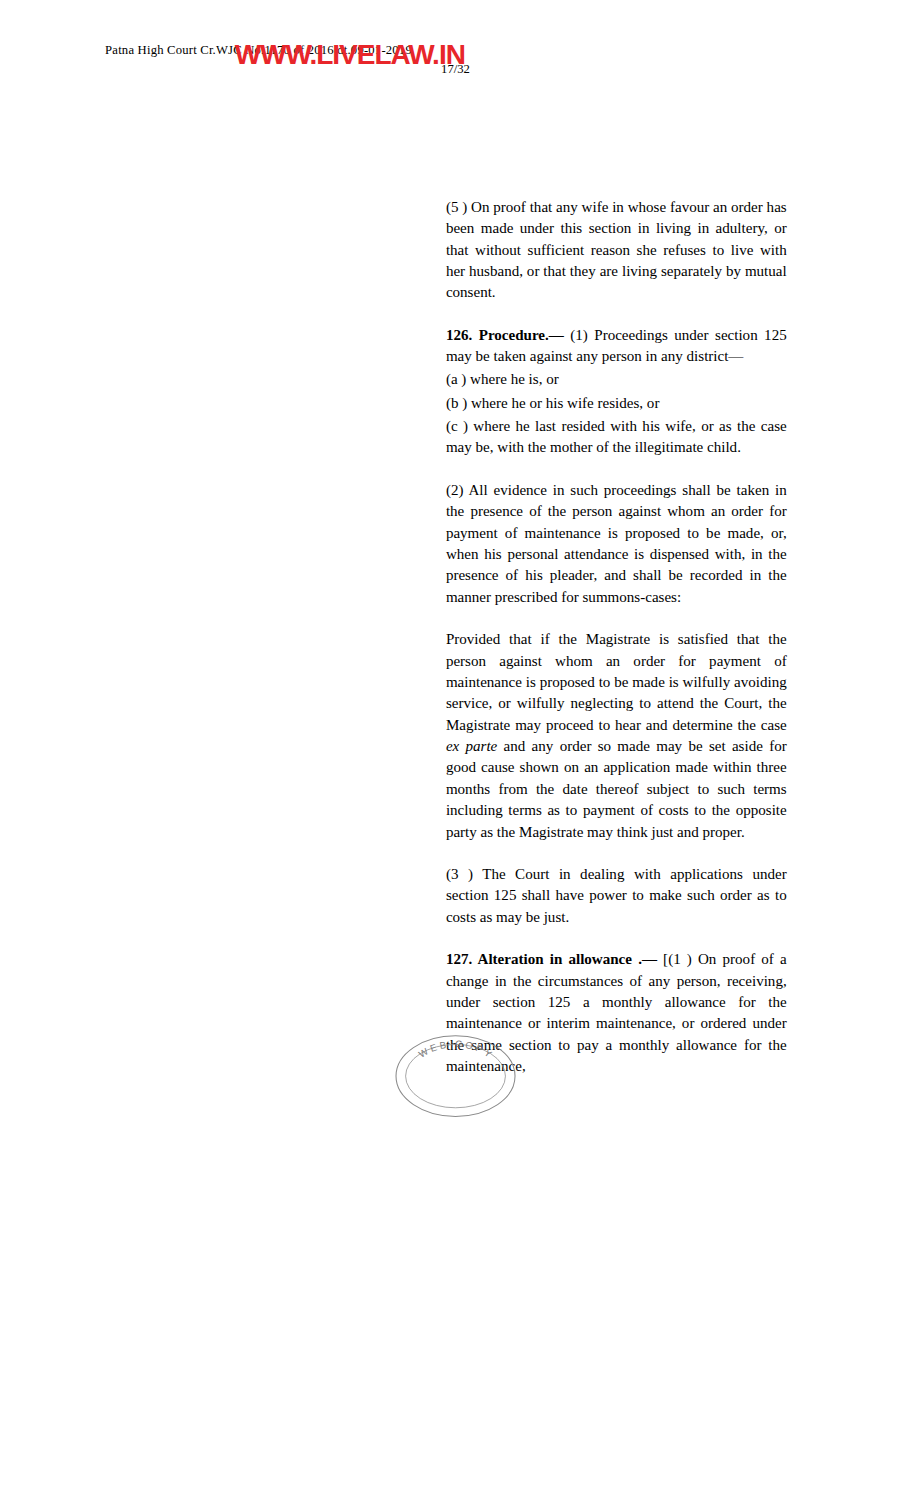Patna High Court Cr.WJC No.1170 of 2016 dt.09-01-2019
WWW.LIVELAW.IN
17/32
(5 ) On proof that any wife in whose favour an order has been made under this section in living in adultery, or that without sufficient reason she refuses to live with her husband, or that they are living separately by mutual consent.
126. Procedure.— (1) Proceedings under section 125 may be taken against any person in any district—
(a ) where he is, or
(b ) where he or his wife resides, or
(c ) where he last resided with his wife, or as the case may be, with the mother of the illegitimate child.
(2) All evidence in such proceedings shall be taken in the presence of the person against whom an order for payment of maintenance is proposed to be made, or, when his personal attendance is dispensed with, in the presence of his pleader, and shall be recorded in the manner prescribed for summons-cases:
Provided that if the Magistrate is satisfied that the person against whom an order for payment of maintenance is proposed to be made is wilfully avoiding service, or wilfully neglecting to attend the Court, the Magistrate may proceed to hear and determine the case ex parte and any order so made may be set aside for good cause shown on an application made within three months from the date thereof subject to such terms including terms as to payment of costs to the opposite party as the Magistrate may think just and proper.
(3 ) The Court in dealing with applications under section 125 shall have power to make such order as to costs as may be just.
127. Alteration in allowance .— [(1 ) On proof of a change in the circumstances of any person, receiving, under section 125 a monthly allowance for the maintenance or interim maintenance, or ordered under the same section to pay a monthly allowance for the maintenance,
WEB COPY